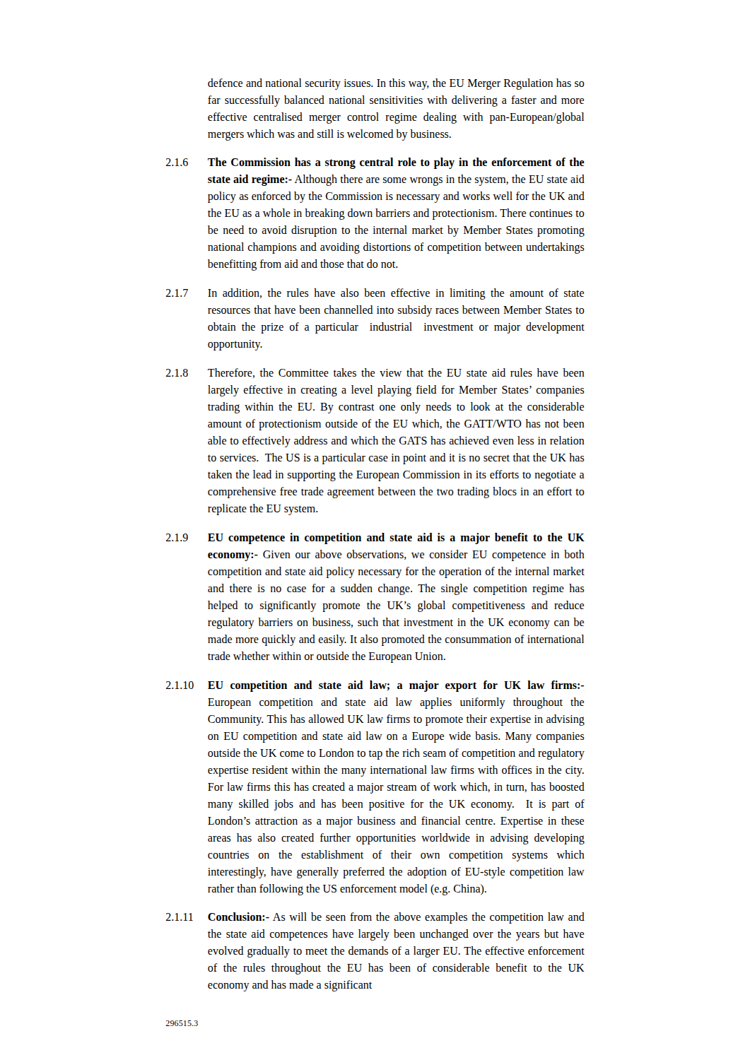defence and national security issues. In this way, the EU Merger Regulation has so far successfully balanced national sensitivities with delivering a faster and more effective centralised merger control regime dealing with pan-European/global mergers which was and still is welcomed by business.
2.1.6
The Commission has a strong central role to play in the enforcement of the state aid regime:- Although there are some wrongs in the system, the EU state aid policy as enforced by the Commission is necessary and works well for the UK and the EU as a whole in breaking down barriers and protectionism. There continues to be need to avoid disruption to the internal market by Member States promoting national champions and avoiding distortions of competition between undertakings benefitting from aid and those that do not.
2.1.7
In addition, the rules have also been effective in limiting the amount of state resources that have been channelled into subsidy races between Member States to obtain the prize of a particular industrial investment or major development opportunity.
2.1.8
Therefore, the Committee takes the view that the EU state aid rules have been largely effective in creating a level playing field for Member States’ companies trading within the EU. By contrast one only needs to look at the considerable amount of protectionism outside of the EU which, the GATT/WTO has not been able to effectively address and which the GATS has achieved even less in relation to services. The US is a particular case in point and it is no secret that the UK has taken the lead in supporting the European Commission in its efforts to negotiate a comprehensive free trade agreement between the two trading blocs in an effort to replicate the EU system.
2.1.9
EU competence in competition and state aid is a major benefit to the UK economy:- Given our above observations, we consider EU competence in both competition and state aid policy necessary for the operation of the internal market and there is no case for a sudden change. The single competition regime has helped to significantly promote the UK’s global competitiveness and reduce regulatory barriers on business, such that investment in the UK economy can be made more quickly and easily. It also promoted the consummation of international trade whether within or outside the European Union.
2.1.10
EU competition and state aid law; a major export for UK law firms:- European competition and state aid law applies uniformly throughout the Community. This has allowed UK law firms to promote their expertise in advising on EU competition and state aid law on a Europe wide basis. Many companies outside the UK come to London to tap the rich seam of competition and regulatory expertise resident within the many international law firms with offices in the city. For law firms this has created a major stream of work which, in turn, has boosted many skilled jobs and has been positive for the UK economy. It is part of London’s attraction as a major business and financial centre. Expertise in these areas has also created further opportunities worldwide in advising developing countries on the establishment of their own competition systems which interestingly, have generally preferred the adoption of EU-style competition law rather than following the US enforcement model (e.g. China).
2.1.11
Conclusion:- As will be seen from the above examples the competition law and the state aid competences have largely been unchanged over the years but have evolved gradually to meet the demands of a larger EU. The effective enforcement of the rules throughout the EU has been of considerable benefit to the UK economy and has made a significant
296515.3